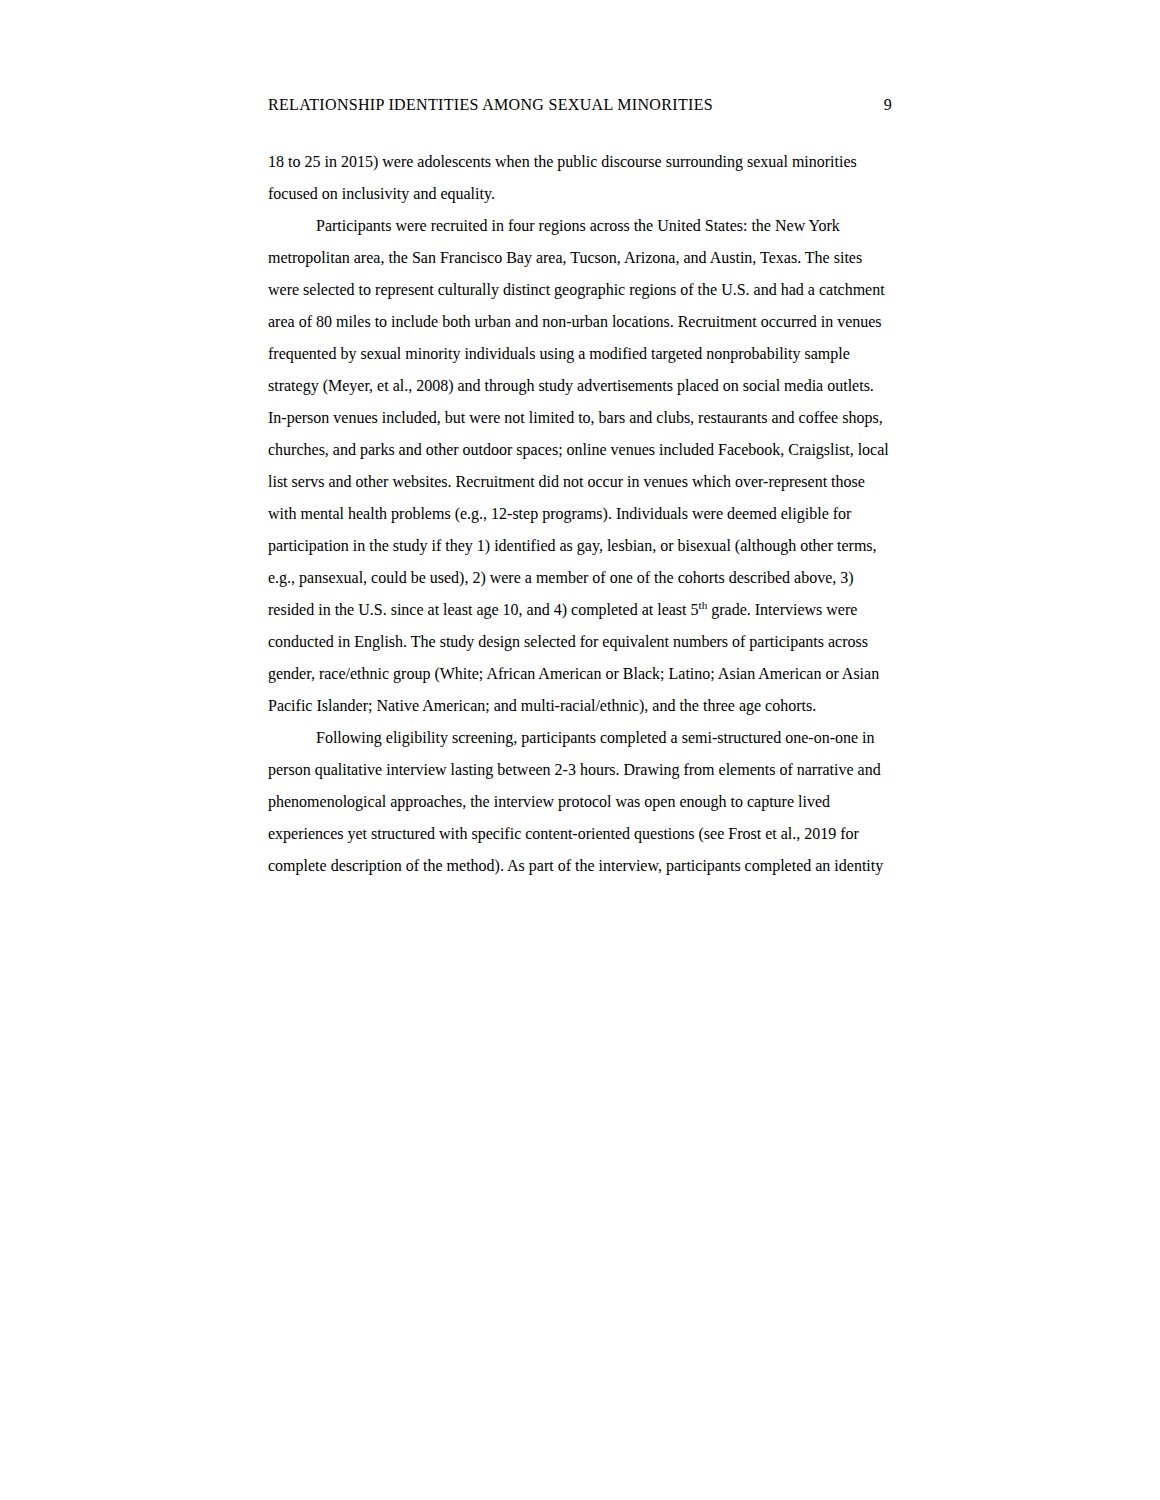Relationship Identities Among Sexual Minorities 9
18 to 25 in 2015) were adolescents when the public discourse surrounding sexual minorities focused on inclusivity and equality.
Participants were recruited in four regions across the United States: the New York metropolitan area, the San Francisco Bay area, Tucson, Arizona, and Austin, Texas. The sites were selected to represent culturally distinct geographic regions of the U.S. and had a catchment area of 80 miles to include both urban and non-urban locations. Recruitment occurred in venues frequented by sexual minority individuals using a modified targeted nonprobability sample strategy (Meyer, et al., 2008) and through study advertisements placed on social media outlets. In-person venues included, but were not limited to, bars and clubs, restaurants and coffee shops, churches, and parks and other outdoor spaces; online venues included Facebook, Craigslist, local list servs and other websites. Recruitment did not occur in venues which over-represent those with mental health problems (e.g., 12-step programs). Individuals were deemed eligible for participation in the study if they 1) identified as gay, lesbian, or bisexual (although other terms, e.g., pansexual, could be used), 2) were a member of one of the cohorts described above, 3) resided in the U.S. since at least age 10, and 4) completed at least 5th grade. Interviews were conducted in English. The study design selected for equivalent numbers of participants across gender, race/ethnic group (White; African American or Black; Latino; Asian American or Asian Pacific Islander; Native American; and multi-racial/ethnic), and the three age cohorts.
Following eligibility screening, participants completed a semi-structured one-on-one in person qualitative interview lasting between 2-3 hours. Drawing from elements of narrative and phenomenological approaches, the interview protocol was open enough to capture lived experiences yet structured with specific content-oriented questions (see Frost et al., 2019 for complete description of the method). As part of the interview, participants completed an identity